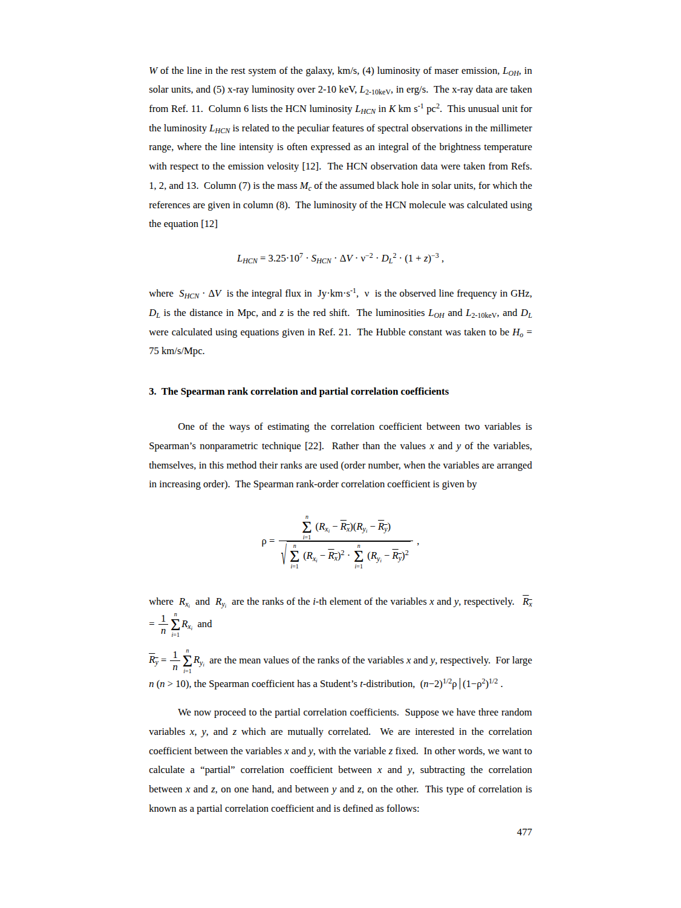W of the line in the rest system of the galaxy, km/s, (4) luminosity of maser emission, LOH, in solar units, and (5) x-ray luminosity over 2-10 keV, L2-10keV, in erg/s. The x-ray data are taken from Ref. 11. Column 6 lists the HCN luminosity LHCN in K km s-1 pc2. This unusual unit for the luminosity LHCN is related to the peculiar features of spectral observations in the millimeter range, where the line intensity is often expressed as an integral of the brightness temperature with respect to the emission velosity [12]. The HCN observation data were taken from Refs. 1, 2, and 13. Column (7) is the mass Mc of the assumed black hole in solar units, for which the references are given in column (8). The luminosity of the HCN molecule was calculated using the equation [12]
LHCN = 3.25·107 · SHCN · ΔV · ν−2 · DL2 · (1 + z)−3 ,
where SHCN · ΔV is the integral flux in Jy·km·s-1, ν is the observed line frequency in GHz, DL is the distance in Mpc, and z is the red shift. The luminosities LOH and L2-10keV, and DL were calculated using equations given in Ref. 21. The Hubble constant was taken to be Ho = 75 km/s/Mpc.
3. The Spearman rank correlation and partial correlation coefficients
One of the ways of estimating the correlation coefficient between two variables is Spearman’s nonparametric technique [22]. Rather than the values x and y of the variables, themselves, in this method their ranks are used (order number, when the variables are arranged in increasing order). The Spearman rank-order correlation coefficient is given by
ρ = nΣi=1 (Rxi − Rx)(Ryi − Ry) nΣi=1 (Rxi − Rx)2 · nΣi=1 (Ryi − Ry)2 ,
where Rxi and Ryi are the ranks of the i-th element of the variables x and y, respectively. Rx = 1 n nΣi=1 Rxi and
Ry = 1 n nΣi=1 Ryi are the mean values of the ranks of the variables x and y, respectively. For large n (n > 10), the Spearman coefficient has a Student’s t-distribution, (n−2)1/2ρ (1−ρ2)1/2 .
We now proceed to the partial correlation coefficients. Suppose we have three random variables x, y, and z which are mutually correlated. We are interested in the correlation coefficient between the variables x and y, with the variable z fixed. In other words, we want to calculate a “partial” correlation coefficient between x and y, subtracting the correlation between x and z, on one hand, and between y and z, on the other. This type of correlation is known as a partial correlation coefficient and is defined as follows:
477